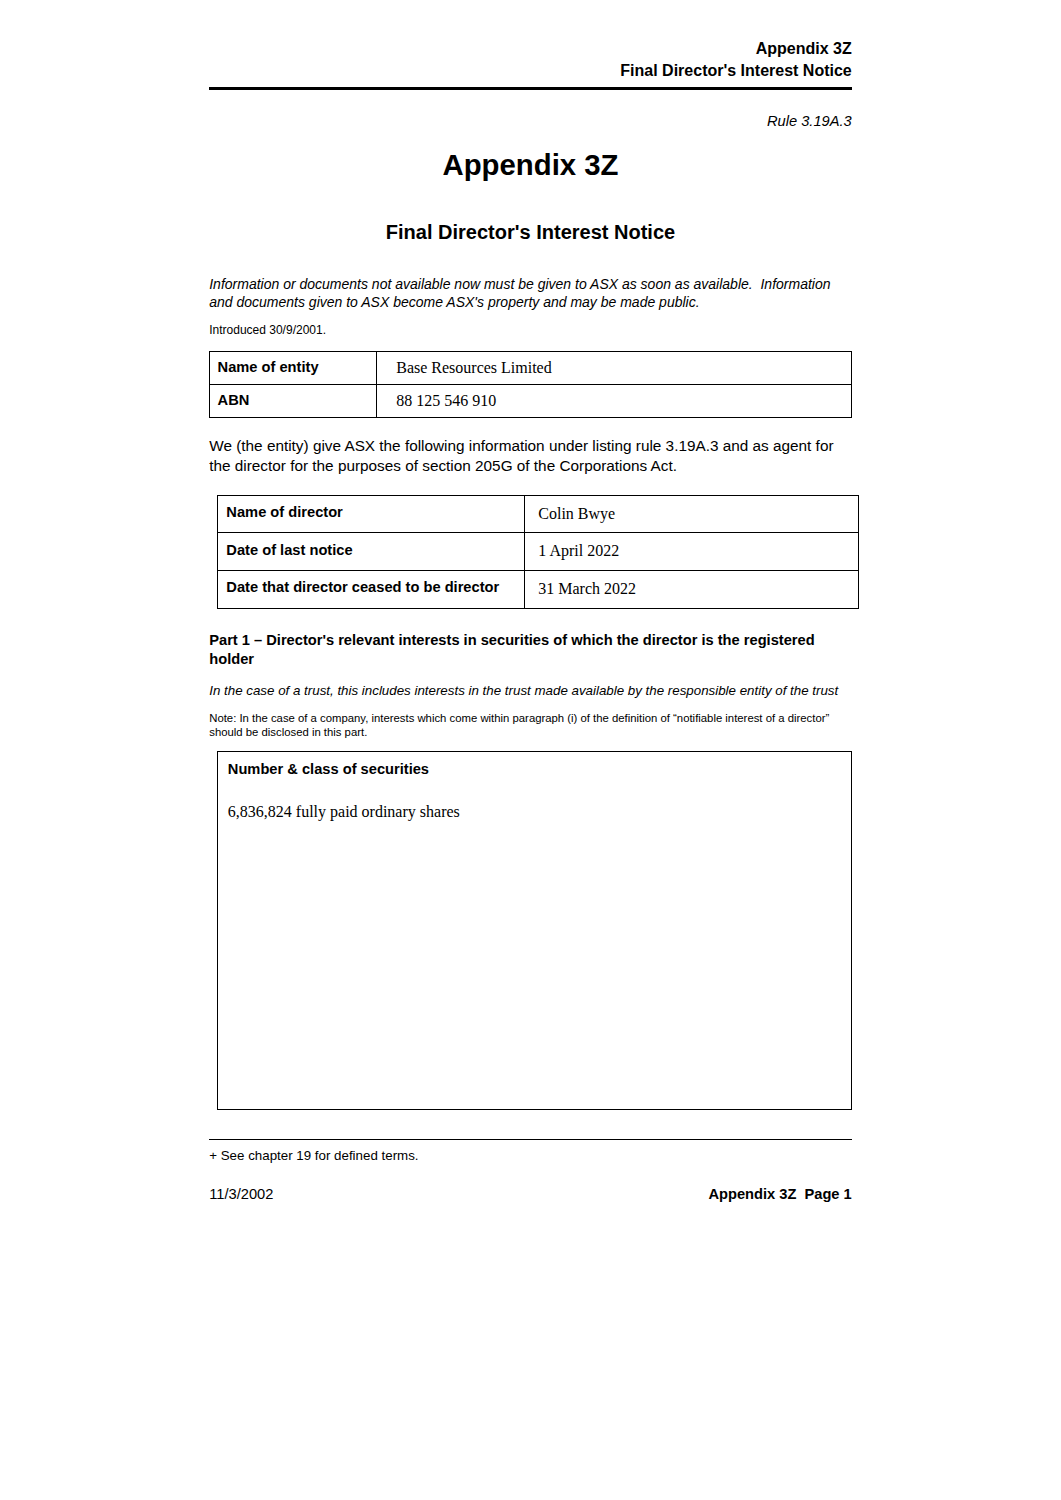Appendix 3Z
Final Director's Interest Notice
Rule 3.19A.3
Appendix 3Z
Final Director's Interest Notice
Information or documents not available now must be given to ASX as soon as available. Information and documents given to ASX become ASX's property and may be made public.
Introduced 30/9/2001.
| Name of entity | Base Resources Limited |
| ABN | 88 125 546 910 |
We (the entity) give ASX the following information under listing rule 3.19A.3 and as agent for the director for the purposes of section 205G of the Corporations Act.
| Name of director | Colin Bwye |
| Date of last notice | 1 April 2022 |
| Date that director ceased to be director | 31 March 2022 |
Part 1 – Director's relevant interests in securities of which the director is the registered holder
In the case of a trust, this includes interests in the trust made available by the responsible entity of the trust
Note: In the case of a company, interests which come within paragraph (i) of the definition of “notifiable interest of a director” should be disclosed in this part.
Number & class of securities
6,836,824 fully paid ordinary shares
+ See chapter 19 for defined terms.
11/3/2002 Appendix 3Z Page 1